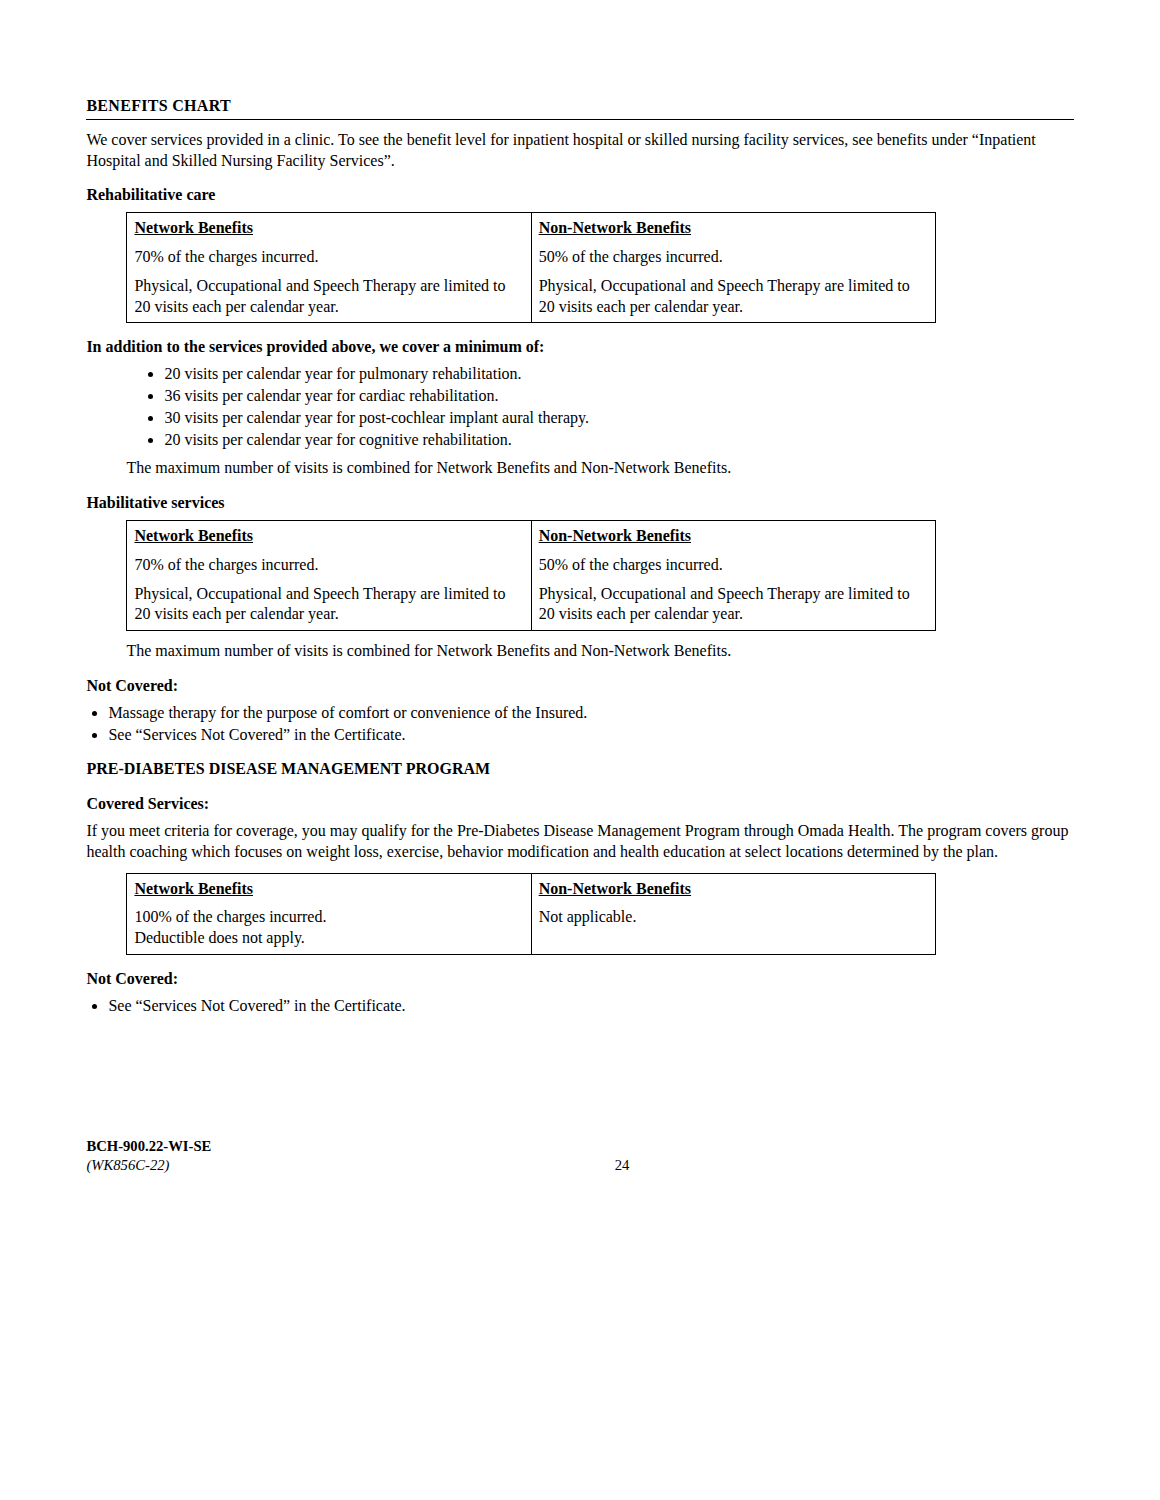BENEFITS CHART
We cover services provided in a clinic. To see the benefit level for inpatient hospital or skilled nursing facility services, see benefits under “Inpatient Hospital and Skilled Nursing Facility Services”.
Rehabilitative care
| Network Benefits 70% of the charges incurred. Physical, Occupational and Speech Therapy are limited to 20 visits each per calendar year. | Non-Network Benefits 50% of the charges incurred. Physical, Occupational and Speech Therapy are limited to 20 visits each per calendar year. |
In addition to the services provided above, we cover a minimum of:
20 visits per calendar year for pulmonary rehabilitation.
36 visits per calendar year for cardiac rehabilitation.
30 visits per calendar year for post-cochlear implant aural therapy.
20 visits per calendar year for cognitive rehabilitation.
The maximum number of visits is combined for Network Benefits and Non-Network Benefits.
Habilitative services
| Network Benefits 70% of the charges incurred. Physical, Occupational and Speech Therapy are limited to 20 visits each per calendar year. | Non-Network Benefits 50% of the charges incurred. Physical, Occupational and Speech Therapy are limited to 20 visits each per calendar year. |
The maximum number of visits is combined for Network Benefits and Non-Network Benefits.
Not Covered:
Massage therapy for the purpose of comfort or convenience of the Insured.
See “Services Not Covered” in the Certificate.
PRE-DIABETES DISEASE MANAGEMENT PROGRAM
Covered Services:
If you meet criteria for coverage, you may qualify for the Pre-Diabetes Disease Management Program through Omada Health. The program covers group health coaching which focuses on weight loss, exercise, behavior modification and health education at select locations determined by the plan.
| Network Benefits 100% of the charges incurred. Deductible does not apply. | Non-Network Benefits Not applicable. |
Not Covered:
See “Services Not Covered” in the Certificate.
BCH-900.22-WI-SE
(WK856C-22) 24